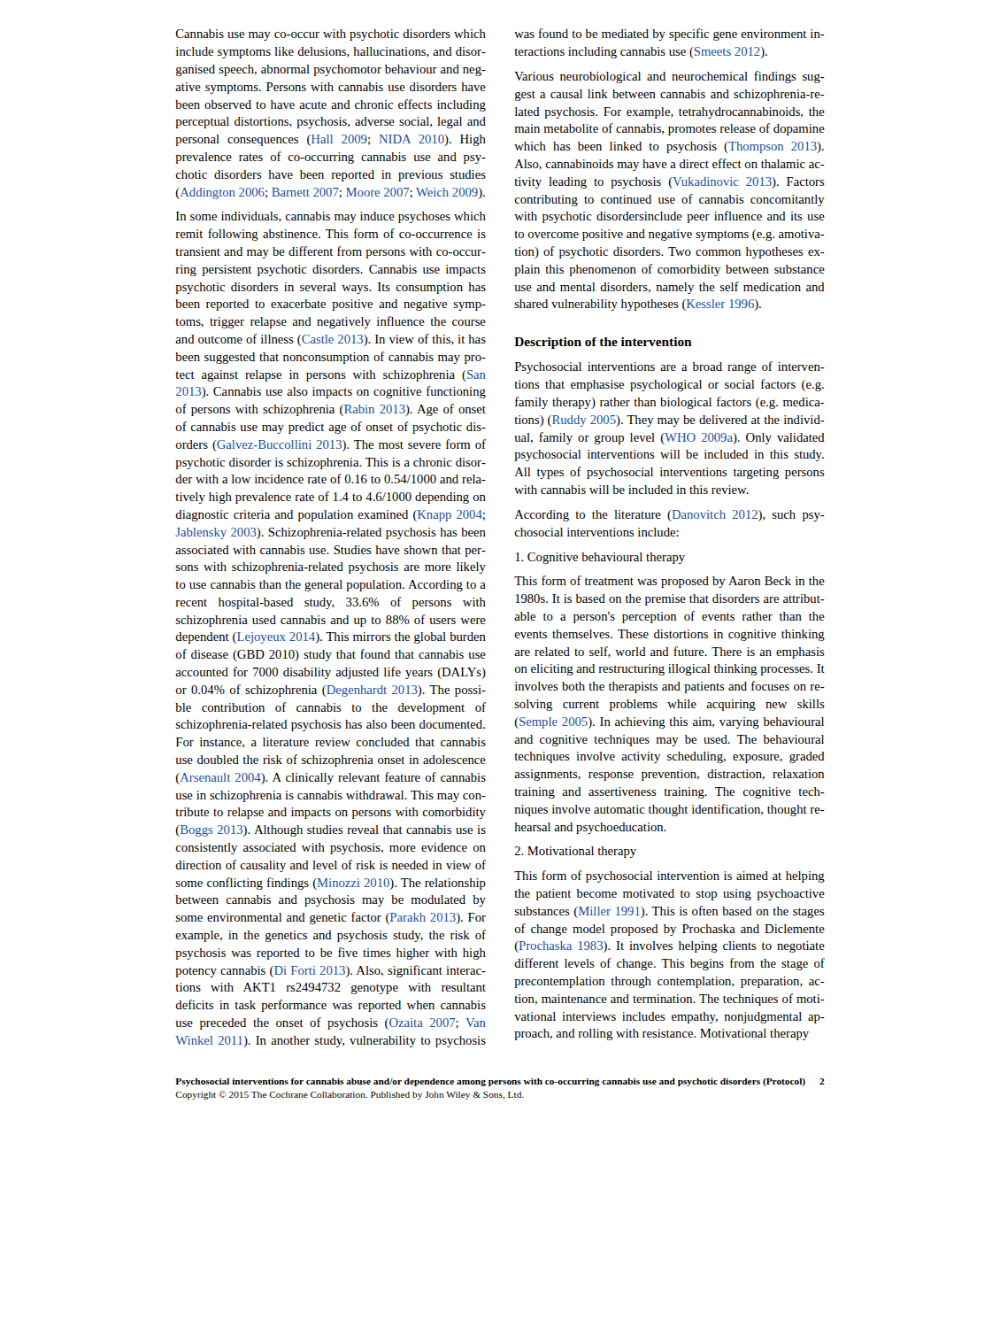Cannabis use may co-occur with psychotic disorders which include symptoms like delusions, hallucinations, and disorganised speech, abnormal psychomotor behaviour and negative symptoms. Persons with cannabis use disorders have been observed to have acute and chronic effects including perceptual distortions, psychosis, adverse social, legal and personal consequences (Hall 2009; NIDA 2010). High prevalence rates of co-occurring cannabis use and psychotic disorders have been reported in previous studies (Addington 2006; Barnett 2007; Moore 2007; Weich 2009).
In some individuals, cannabis may induce psychoses which remit following abstinence. This form of co-occurrence is transient and may be different from persons with co-occurring persistent psychotic disorders. Cannabis use impacts psychotic disorders in several ways. Its consumption has been reported to exacerbate positive and negative symptoms, trigger relapse and negatively influence the course and outcome of illness (Castle 2013). In view of this, it has been suggested that nonconsumption of cannabis may protect against relapse in persons with schizophrenia (San 2013). Cannabis use also impacts on cognitive functioning of persons with schizophrenia (Rabin 2013). Age of onset of cannabis use may predict age of onset of psychotic disorders (Galvez-Buccollini 2013). The most severe form of psychotic disorder is schizophrenia. This is a chronic disorder with a low incidence rate of 0.16 to 0.54/1000 and relatively high prevalence rate of 1.4 to 4.6/1000 depending on diagnostic criteria and population examined (Knapp 2004; Jablensky 2003). Schizophrenia-related psychosis has been associated with cannabis use. Studies have shown that persons with schizophrenia-related psychosis are more likely to use cannabis than the general population. According to a recent hospital-based study, 33.6% of persons with schizophrenia used cannabis and up to 88% of users were dependent (Lejoyeux 2014). This mirrors the global burden of disease (GBD 2010) study that found that cannabis use accounted for 7000 disability adjusted life years (DALYs) or 0.04% of schizophrenia (Degenhardt 2013). The possible contribution of cannabis to the development of schizophrenia-related psychosis has also been documented. For instance, a literature review concluded that cannabis use doubled the risk of schizophrenia onset in adolescence (Arsenault 2004). A clinically relevant feature of cannabis use in schizophrenia is cannabis withdrawal. This may contribute to relapse and impacts on persons with comorbidity (Boggs 2013). Although studies reveal that cannabis use is consistently associated with psychosis, more evidence on direction of causality and level of risk is needed in view of some conflicting findings (Minozzi 2010). The relationship between cannabis and psychosis may be modulated by some environmental and genetic factor (Parakh 2013). For example, in the genetics and psychosis study, the risk of psychosis was reported to be five times higher with high potency cannabis (Di Forti 2013). Also, significant interactions with AKT1 rs2494732 genotype with resultant deficits in task performance was reported when cannabis use preceded the onset of psychosis (Ozaita 2007; Van Winkel 2011). In another study, vulnerability to psychosis was found to be mediated by specific gene environment interactions including cannabis use (Smeets 2012).
Various neurobiological and neurochemical findings suggest a causal link between cannabis and schizophrenia-related psychosis. For example, tetrahydrocannabinoids, the main metabolite of cannabis, promotes release of dopamine which has been linked to psychosis (Thompson 2013). Also, cannabinoids may have a direct effect on thalamic activity leading to psychosis (Vukadinovic 2013). Factors contributing to continued use of cannabis concomitantly with psychotic disordersinclude peer influence and its use to overcome positive and negative symptoms (e.g. amotivation) of psychotic disorders. Two common hypotheses explain this phenomenon of comorbidity between substance use and mental disorders, namely the self medication and shared vulnerability hypotheses (Kessler 1996).
Description of the intervention
Psychosocial interventions are a broad range of interventions that emphasise psychological or social factors (e.g. family therapy) rather than biological factors (e.g. medications) (Ruddy 2005). They may be delivered at the individual, family or group level (WHO 2009a). Only validated psychosocial interventions will be included in this study. All types of psychosocial interventions targeting persons with cannabis will be included in this review.
According to the literature (Danovitch 2012), such psychosocial interventions include:
1. Cognitive behavioural therapy
This form of treatment was proposed by Aaron Beck in the 1980s. It is based on the premise that disorders are attributable to a person's perception of events rather than the events themselves. These distortions in cognitive thinking are related to self, world and future. There is an emphasis on eliciting and restructuring illogical thinking processes. It involves both the therapists and patients and focuses on resolving current problems while acquiring new skills (Semple 2005). In achieving this aim, varying behavioural and cognitive techniques may be used. The behavioural techniques involve activity scheduling, exposure, graded assignments, response prevention, distraction, relaxation training and assertiveness training. The cognitive techniques involve automatic thought identification, thought rehearsal and psychoeducation.
2. Motivational therapy
This form of psychosocial intervention is aimed at helping the patient become motivated to stop using psychoactive substances (Miller 1991). This is often based on the stages of change model proposed by Prochaska and Diclemente (Prochaska 1983). It involves helping clients to negotiate different levels of change. This begins from the stage of precontemplation through contemplation, preparation, action, maintenance and termination. The techniques of motivational interviews includes empathy, nonjudgmental approach, and rolling with resistance. Motivational therapy
2 Psychosocial interventions for cannabis abuse and/or dependence among persons with co-occurring cannabis use and psychotic disorders (Protocol)
Copyright © 2015 The Cochrane Collaboration. Published by John Wiley & Sons, Ltd.